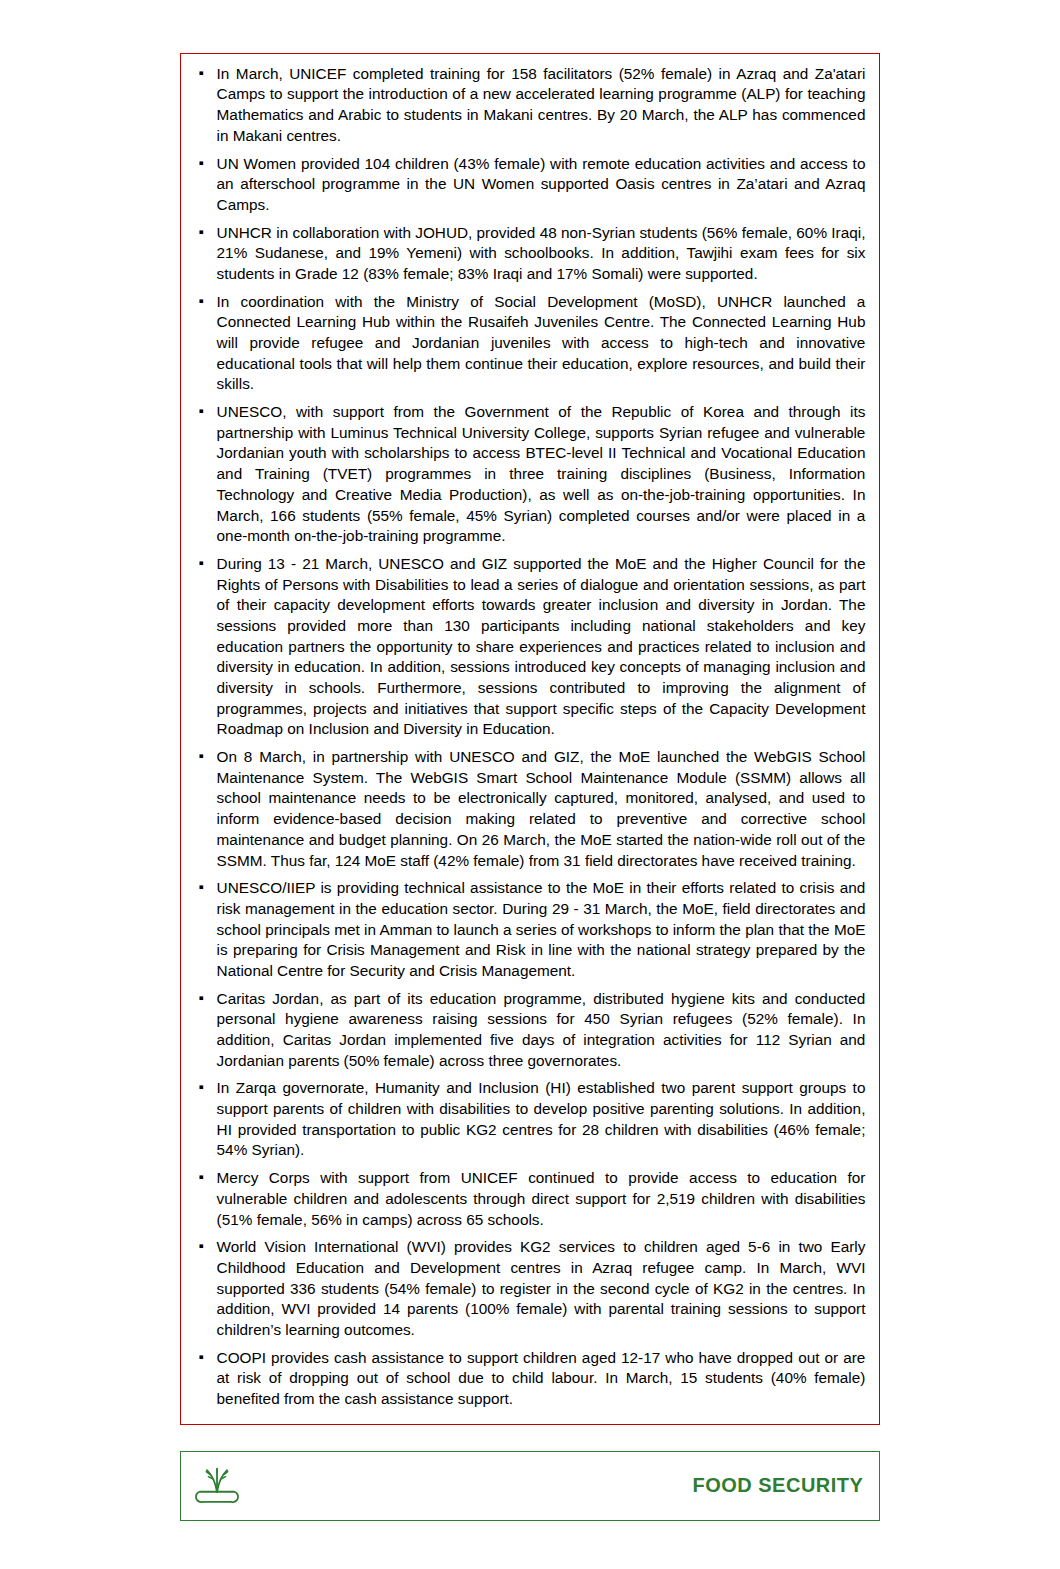In March, UNICEF completed training for 158 facilitators (52% female) in Azraq and Za'atari Camps to support the introduction of a new accelerated learning programme (ALP) for teaching Mathematics and Arabic to students in Makani centres. By 20 March, the ALP has commenced in Makani centres.
UN Women provided 104 children (43% female) with remote education activities and access to an afterschool programme in the UN Women supported Oasis centres in Za’atari and Azraq Camps.
UNHCR in collaboration with JOHUD, provided 48 non-Syrian students (56% female, 60% Iraqi, 21% Sudanese, and 19% Yemeni) with schoolbooks. In addition, Tawjihi exam fees for six students in Grade 12 (83% female; 83% Iraqi and 17% Somali) were supported.
In coordination with the Ministry of Social Development (MoSD), UNHCR launched a Connected Learning Hub within the Rusaifeh Juveniles Centre. The Connected Learning Hub will provide refugee and Jordanian juveniles with access to high-tech and innovative educational tools that will help them continue their education, explore resources, and build their skills.
UNESCO, with support from the Government of the Republic of Korea and through its partnership with Luminus Technical University College, supports Syrian refugee and vulnerable Jordanian youth with scholarships to access BTEC-level II Technical and Vocational Education and Training (TVET) programmes in three training disciplines (Business, Information Technology and Creative Media Production), as well as on-the-job-training opportunities. In March, 166 students (55% female, 45% Syrian) completed courses and/or were placed in a one-month on-the-job-training programme.
During 13 - 21 March, UNESCO and GIZ supported the MoE and the Higher Council for the Rights of Persons with Disabilities to lead a series of dialogue and orientation sessions, as part of their capacity development efforts towards greater inclusion and diversity in Jordan. The sessions provided more than 130 participants including national stakeholders and key education partners the opportunity to share experiences and practices related to inclusion and diversity in education. In addition, sessions introduced key concepts of managing inclusion and diversity in schools. Furthermore, sessions contributed to improving the alignment of programmes, projects and initiatives that support specific steps of the Capacity Development Roadmap on Inclusion and Diversity in Education.
On 8 March, in partnership with UNESCO and GIZ, the MoE launched the WebGIS School Maintenance System. The WebGIS Smart School Maintenance Module (SSMM) allows all school maintenance needs to be electronically captured, monitored, analysed, and used to inform evidence-based decision making related to preventive and corrective school maintenance and budget planning. On 26 March, the MoE started the nation-wide roll out of the SSMM. Thus far, 124 MoE staff (42% female) from 31 field directorates have received training.
UNESCO/IIEP is providing technical assistance to the MoE in their efforts related to crisis and risk management in the education sector. During 29 - 31 March, the MoE, field directorates and school principals met in Amman to launch a series of workshops to inform the plan that the MoE is preparing for Crisis Management and Risk in line with the national strategy prepared by the National Centre for Security and Crisis Management.
Caritas Jordan, as part of its education programme, distributed hygiene kits and conducted personal hygiene awareness raising sessions for 450 Syrian refugees (52% female). In addition, Caritas Jordan implemented five days of integration activities for 112 Syrian and Jordanian parents (50% female) across three governorates.
In Zarqa governorate, Humanity and Inclusion (HI) established two parent support groups to support parents of children with disabilities to develop positive parenting solutions. In addition, HI provided transportation to public KG2 centres for 28 children with disabilities (46% female; 54% Syrian).
Mercy Corps with support from UNICEF continued to provide access to education for vulnerable children and adolescents through direct support for 2,519 children with disabilities (51% female, 56% in camps) across 65 schools.
World Vision International (WVI) provides KG2 services to children aged 5-6 in two Early Childhood Education and Development centres in Azraq refugee camp. In March, WVI supported 336 students (54% female) to register in the second cycle of KG2 in the centres. In addition, WVI provided 14 parents (100% female) with parental training sessions to support children’s learning outcomes.
COOPI provides cash assistance to support children aged 12-17 who have dropped out or are at risk of dropping out of school due to child labour. In March, 15 students (40% female) benefited from the cash assistance support.
FOOD SECURITY